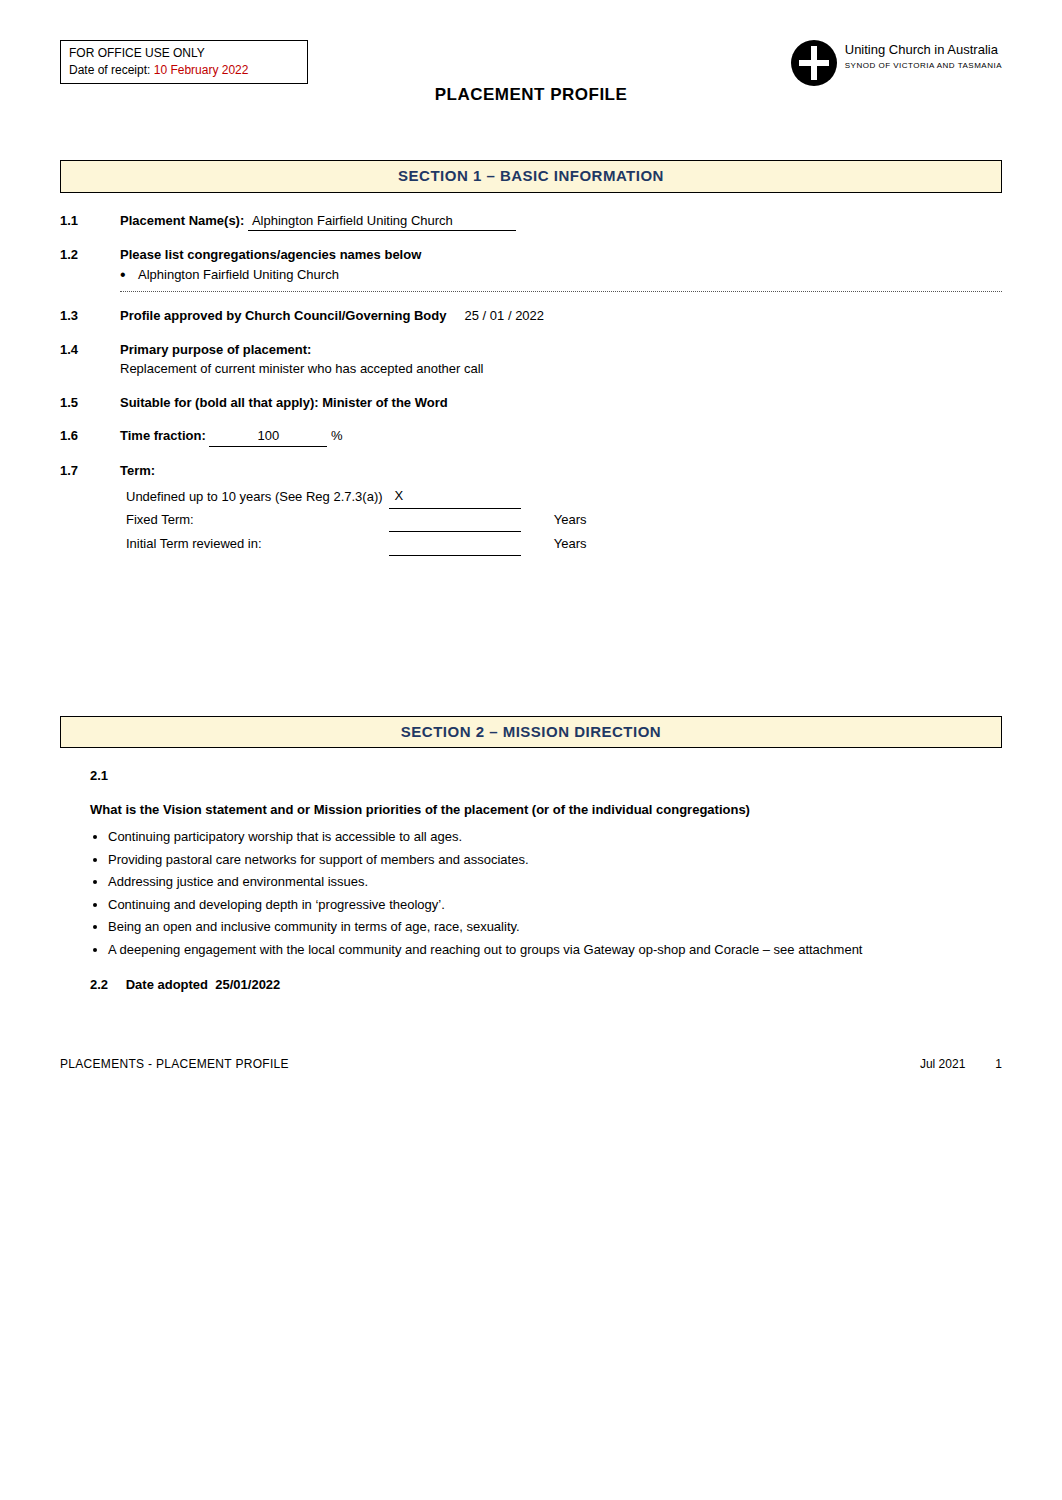FOR OFFICE USE ONLY
Date of receipt: 10 February 2022
Uniting Church in Australia
SYNOD OF VICTORIA AND TASMANIA
PLACEMENT PROFILE
SECTION 1 – BASIC INFORMATION
1.1
Placement Name(s): Alphington Fairfield Uniting Church
1.2
Please list congregations/agencies names below
Alphington Fairfield Uniting Church
1.3
Profile approved by Church Council/Governing Body 25 / 01 / 2022
1.4
Primary purpose of placement:
Replacement of current minister who has accepted another call
1.5
Suitable for (bold all that apply): Minister of the Word
1.6
Time fraction: 100 %
1.7
Term:
| Undefined up to 10 years (See Reg 2.7.3(a)) | X | |
| Fixed Term: | | Years |
| Initial Term reviewed in: | | Years |
SECTION 2 – MISSION DIRECTION
2.1
What is the Vision statement and or Mission priorities of the placement (or of the individual congregations)
Continuing participatory worship that is accessible to all ages.
Providing pastoral care networks for support of members and associates.
Addressing justice and environmental issues.
Continuing and developing depth in ‘progressive theology’.
Being an open and inclusive community in terms of age, race, sexuality.
A deepening engagement with the local community and reaching out to groups via Gateway op-shop and Coracle – see attachment
2.2 Date adopted 25/01/2022
PLACEMENTS - PLACEMENT PROFILE
Jul 20211